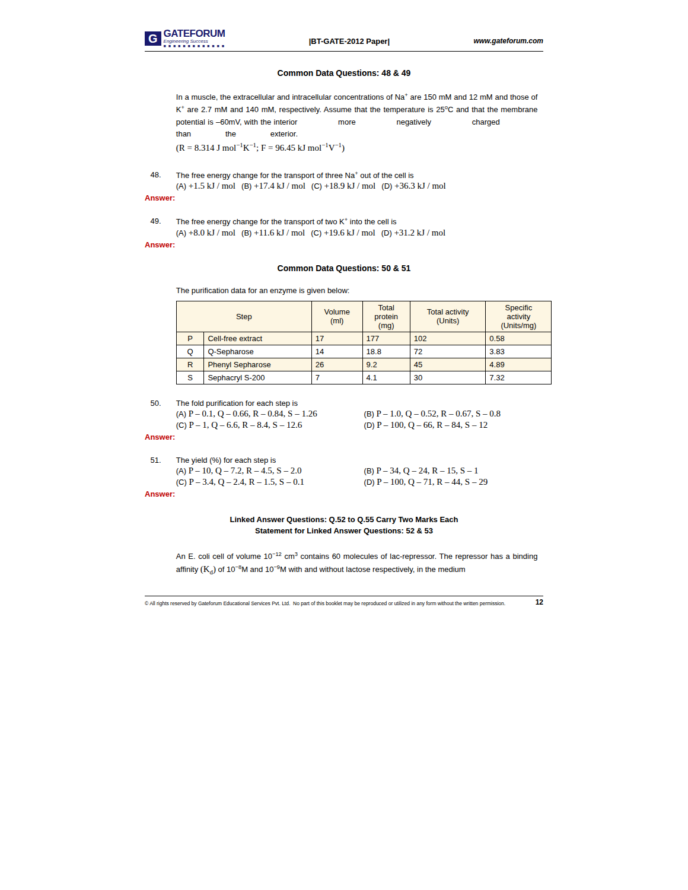G
GATEFORUM
Engineering Success
■ ■ ■ ■ ■ ■ ■ ■ ■ ■ ■ ■ ■
|BT-GATE-2012 Paper|
www.gateforum.com
Common Data Questions: 48 & 49
In a muscle, the extracellular and intracellular concentrations of Na+ are 150 mM and 12 mM and those of K+ are 2.7 mM and 140 mM, respectively. Assume that the temperature is 25oC and that the membrane potential is –60mV, with the interior more negatively charged than the exterior.
(R = 8.314 J mol−1K−1; F = 96.45 kJ mol−1V−1)
48.
The free energy change for the transport of three Na+ out of the cell is
(A) +1.5 kJ / mol (B) +17.4 kJ / mol (C) +18.9 kJ / mol (D) +36.3 kJ / mol
Answer:
49.
The free energy change for the transport of two K+ into the cell is
(A) +8.0 kJ / mol (B) +11.6 kJ / mol (C) +19.6 kJ / mol (D) +31.2 kJ / mol
Answer:
Common Data Questions: 50 & 51
The purification data for an enzyme is given below:
| Step | Volume (ml) | Total protein (mg) | Total activity (Units) | Specific activity (Units/mg) |
| --- | --- | --- | --- | --- |
| P | Cell-free extract | 17 | 177 | 102 | 0.58 |
| Q | Q-Sepharose | 14 | 18.8 | 72 | 3.83 |
| R | Phenyl Sepharose | 26 | 9.2 | 45 | 4.89 |
| S | Sephacryl S-200 | 7 | 4.1 | 30 | 7.32 |
50.
The fold purification for each step is
(A) P – 0.1, Q – 0.66, R – 0.84, S – 1.26
(B) P – 1.0, Q – 0.52, R – 0.67, S – 0.8
(C) P – 1, Q – 6.6, R – 8.4, S – 12.6
(D) P – 100, Q – 66, R – 84, S – 12
Answer:
51.
The yield (%) for each step is
(A) P – 10, Q – 7.2, R – 4.5, S – 2.0
(B) P – 34, Q – 24, R – 15, S – 1
(C) P – 3.4, Q – 2.4, R – 1.5, S – 0.1
(D) P – 100, Q – 71, R – 44, S – 29
Answer:
Linked Answer Questions: Q.52 to Q.55 Carry Two Marks Each
Statement for Linked Answer Questions: 52 & 53
An E. coli cell of volume 10−12 cm3 contains 60 molecules of lac-repressor. The repressor has a binding affinity (Kd) of 10−8M and 10−9M with and without lactose respectively, in the medium
© All rights reserved by Gateforum Educational Services Pvt. Ltd. No part of this booklet may be reproduced or utilized in any form without the written permission.
12